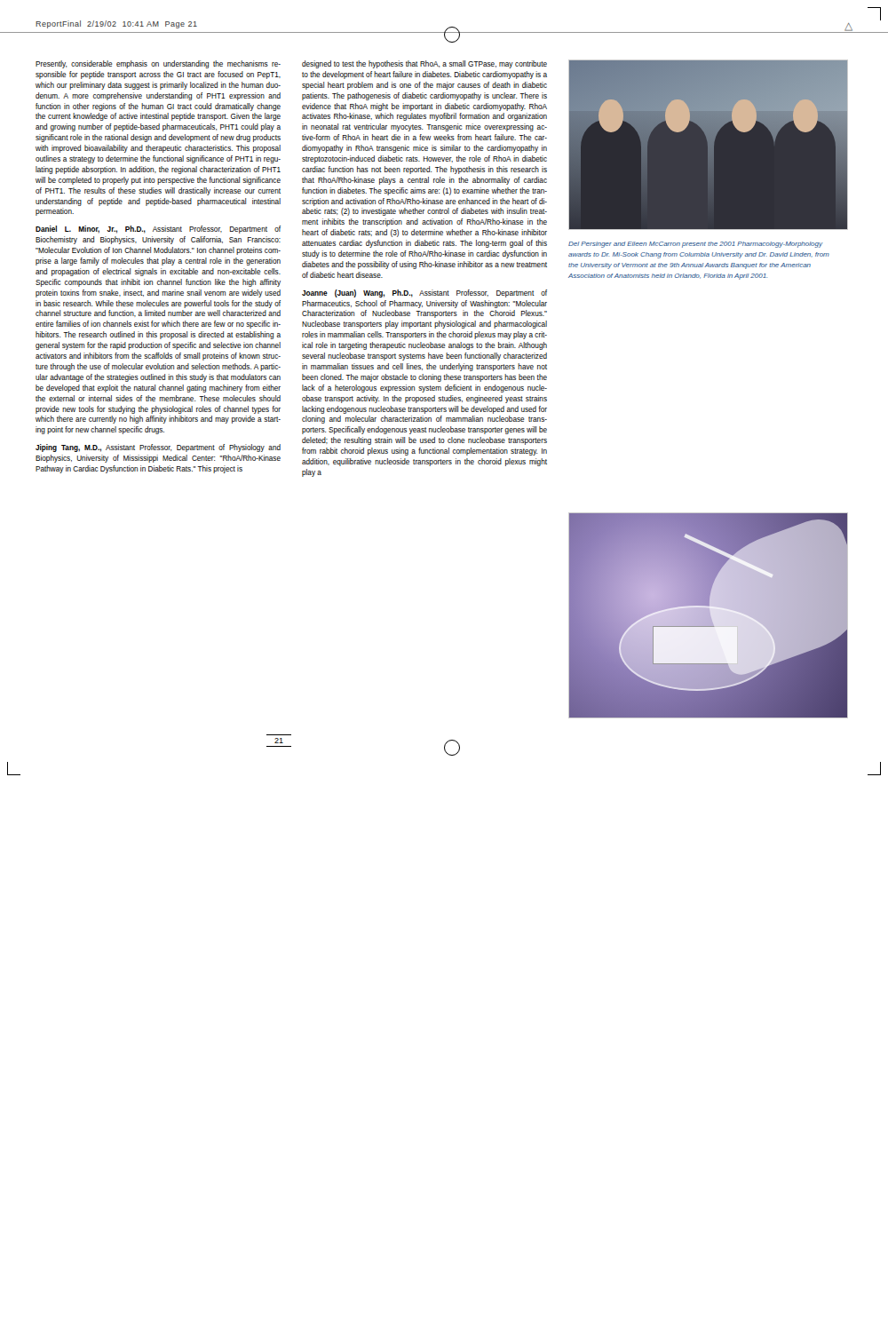ReportFinal 2/19/02 10:41 AM Page 21 △
Presently, considerable emphasis on understanding the mechanisms responsible for peptide transport across the GI tract are focused on PepT1, which our preliminary data suggest is primarily localized in the human duodenum. A more comprehensive understanding of PHT1 expression and function in other regions of the human GI tract could dramatically change the current knowledge of active intestinal peptide transport. Given the large and growing number of peptide-based pharmaceuticals, PHT1 could play a significant role in the rational design and development of new drug products with improved bioavailability and therapeutic characteristics. This proposal outlines a strategy to determine the functional significance of PHT1 in regulating peptide absorption. In addition, the regional characterization of PHT1 will be completed to properly put into perspective the functional significance of PHT1. The results of these studies will drastically increase our current understanding of peptide and peptide-based pharmaceutical intestinal permeation.
Daniel L. Minor, Jr., Ph.D., Assistant Professor, Department of Biochemistry and Biophysics, University of California, San Francisco: "Molecular Evolution of Ion Channel Modulators." Ion channel proteins comprise a large family of molecules that play a central role in the generation and propagation of electrical signals in excitable and non-excitable cells. Specific compounds that inhibit ion channel function like the high affinity protein toxins from snake, insect, and marine snail venom are widely used in basic research. While these molecules are powerful tools for the study of channel structure and function, a limited number are well characterized and entire families of ion channels exist for which there are few or no specific inhibitors. The research outlined in this proposal is directed at establishing a general system for the rapid production of specific and selective ion channel activators and inhibitors from the scaffolds of small proteins of known structure through the use of molecular evolution and selection methods. A particular advantage of the strategies outlined in this study is that modulators can be developed that exploit the natural channel gating machinery from either the external or internal sides of the membrane. These molecules should provide new tools for studying the physiological roles of channel types for which there are currently no high affinity inhibitors and may provide a starting point for new channel specific drugs.
Jiping Tang, M.D., Assistant Professor, Department of Physiology and Biophysics, University of Mississippi Medical Center: "RhoA/Rho-Kinase Pathway in Cardiac Dysfunction in Diabetic Rats." This project is
designed to test the hypothesis that RhoA, a small GTPase, may contribute to the development of heart failure in diabetes. Diabetic cardiomyopathy is a special heart problem and is one of the major causes of death in diabetic patients. The pathogenesis of diabetic cardiomyopathy is unclear. There is evidence that RhoA might be important in diabetic cardiomyopathy. RhoA activates Rho-kinase, which regulates myofibril formation and organization in neonatal rat ventricular myocytes. Transgenic mice overexpressing active-form of RhoA in heart die in a few weeks from heart failure. The cardiomyopathy in RhoA transgenic mice is similar to the cardiomyopathy in streptozotocin-induced diabetic rats. However, the role of RhoA in diabetic cardiac function has not been reported. The hypothesis in this research is that RhoA/Rho-kinase plays a central role in the abnormality of cardiac function in diabetes. The specific aims are: (1) to examine whether the transcription and activation of RhoA/Rho-kinase are enhanced in the heart of diabetic rats; (2) to investigate whether control of diabetes with insulin treatment inhibits the transcription and activation of RhoA/Rho-kinase in the heart of diabetic rats; and (3) to determine whether a Rho-kinase inhibitor attenuates cardiac dysfunction in diabetic rats. The long-term goal of this study is to determine the role of RhoA/Rho-kinase in cardiac dysfunction in diabetes and the possibility of using Rho-kinase inhibitor as a new treatment of diabetic heart disease.
Joanne (Juan) Wang, Ph.D., Assistant Professor, Department of Pharmaceutics, School of Pharmacy, University of Washington: "Molecular Characterization of Nucleobase Transporters in the Choroid Plexus." Nucleobase transporters play important physiological and pharmacological roles in mammalian cells. Transporters in the choroid plexus may play a critical role in targeting therapeutic nucleobase analogs to the brain. Although several nucleobase transport systems have been functionally characterized in mammalian tissues and cell lines, the underlying transporters have not been cloned. The major obstacle to cloning these transporters has been the lack of a heterologous expression system deficient in endogenous nucleobase transport activity. In the proposed studies, engineered yeast strains lacking endogenous nucleobase transporters will be developed and used for cloning and molecular characterization of mammalian nucleobase transporters. Specifically endogenous yeast nucleobase transporter genes will be deleted; the resulting strain will be used to clone nucleobase transporters from rabbit choroid plexus using a functional complementation strategy. In addition, equilibrative nucleoside transporters in the choroid plexus might play a
Del Persinger and Eileen McCarron present the 2001 Pharmacology-Morphology awards to Dr. Mi-Sook Chang from Columbia University and Dr. David Linden, from the University of Vermont at the 9th Annual Awards Banquet for the American Association of Anatomists held in Orlando, Florida in April 2001.
21